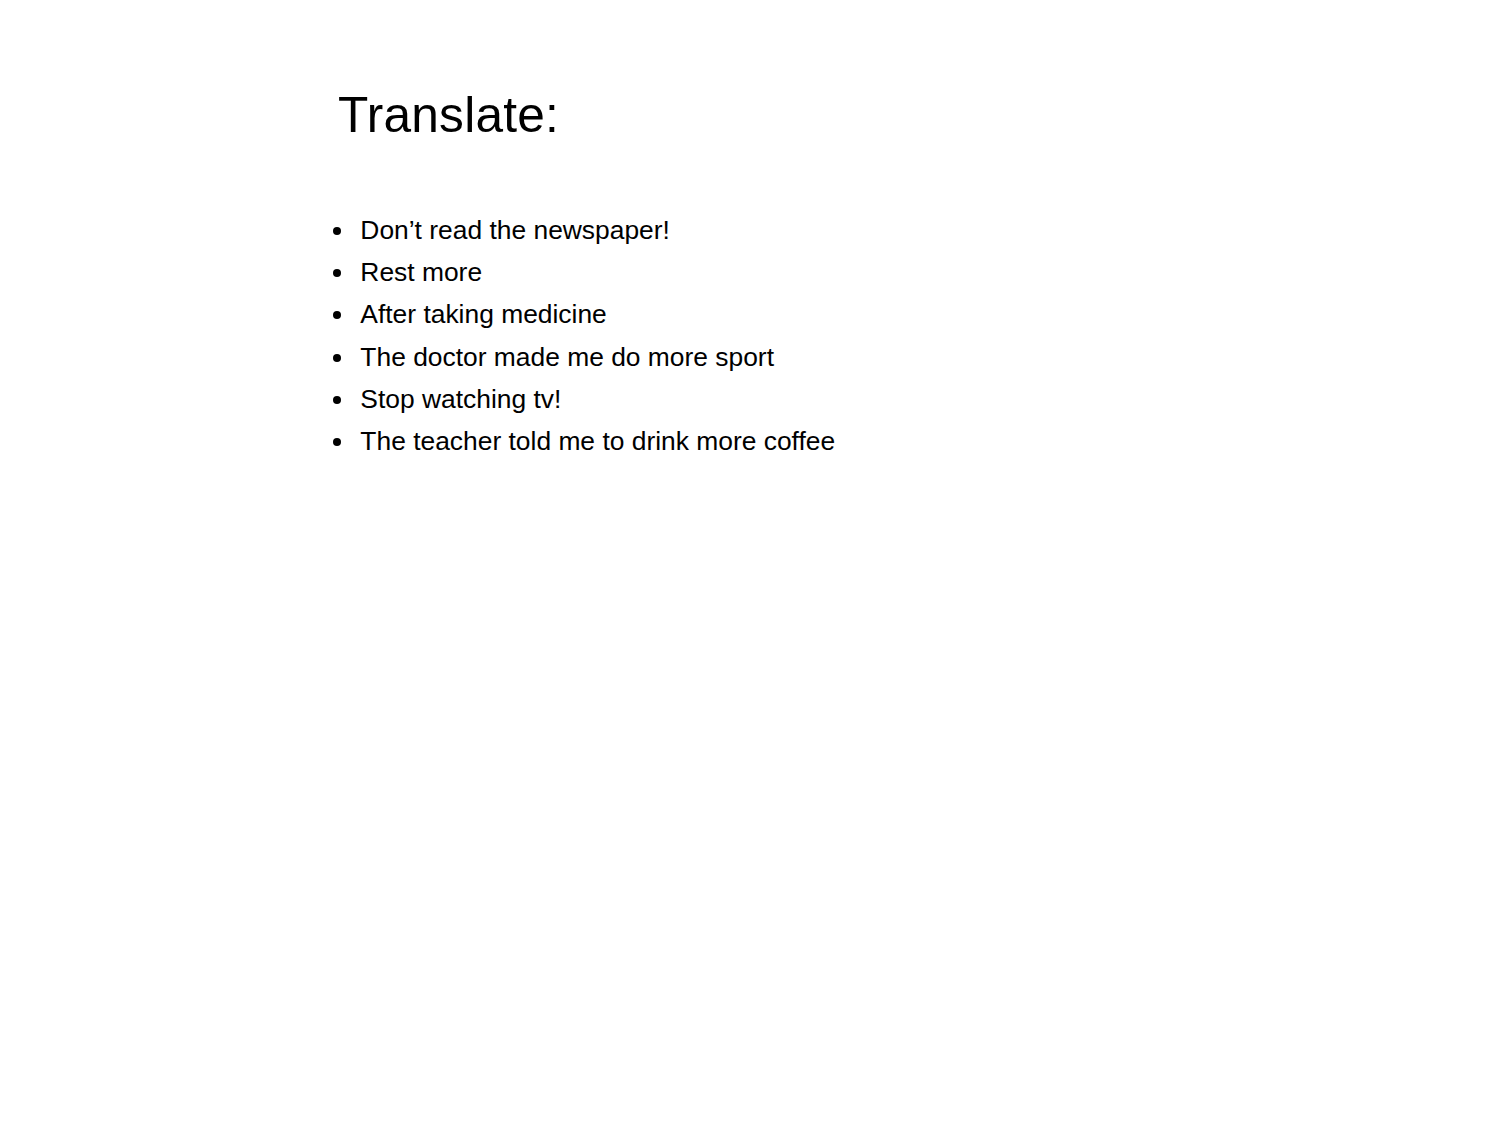Translate:
Don’t read the newspaper!
Rest more
After taking medicine
The doctor made me do more sport
Stop watching tv!
The teacher told me to drink more coffee